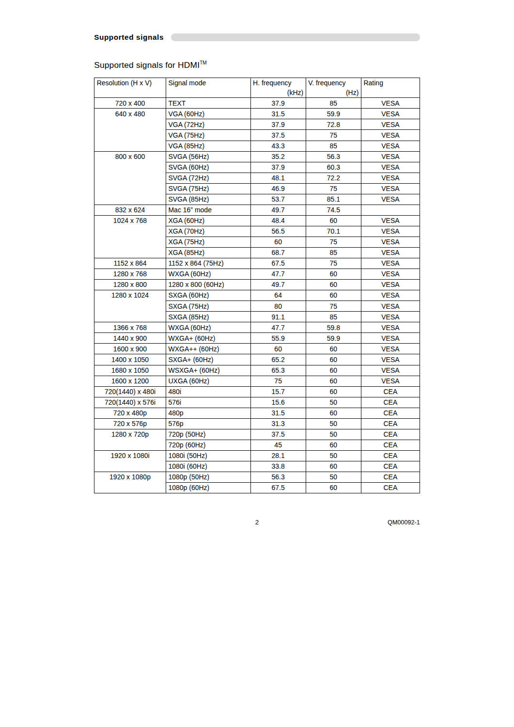Supported signals
Supported signals for HDMITM
| Resolution (H x V) | Signal mode | H. frequency (kHz) | V. frequency (Hz) | Rating |
| --- | --- | --- | --- | --- |
| 720 x 400 | TEXT | 37.9 | 85 | VESA |
| 640 x 480 | VGA (60Hz) | 31.5 | 59.9 | VESA |
| VGA (72Hz) | 37.9 | 72.8 | VESA |
| VGA (75Hz) | 37.5 | 75 | VESA |
| VGA (85Hz) | 43.3 | 85 | VESA |
| 800 x 600 | SVGA (56Hz) | 35.2 | 56.3 | VESA |
| SVGA (60Hz) | 37.9 | 60.3 | VESA |
| SVGA (72Hz) | 48.1 | 72.2 | VESA |
| SVGA (75Hz) | 46.9 | 75 | VESA |
| SVGA (85Hz) | 53.7 | 85.1 | VESA |
| 832 x 624 | Mac 16” mode | 49.7 | 74.5 | |
| 1024 x 768 | XGA (60Hz) | 48.4 | 60 | VESA |
| XGA (70Hz) | 56.5 | 70.1 | VESA |
| XGA (75Hz) | 60 | 75 | VESA |
| XGA (85Hz) | 68.7 | 85 | VESA |
| 1152 x 864 | 1152 x 864 (75Hz) | 67.5 | 75 | VESA |
| 1280 x 768 | WXGA (60Hz) | 47.7 | 60 | VESA |
| 1280 x 800 | 1280 x 800 (60Hz) | 49.7 | 60 | VESA |
| 1280 x 1024 | SXGA (60Hz) | 64 | 60 | VESA |
| SXGA (75Hz) | 80 | 75 | VESA |
| SXGA (85Hz) | 91.1 | 85 | VESA |
| 1366 x 768 | WXGA (60Hz) | 47.7 | 59.8 | VESA |
| 1440 x 900 | WXGA+ (60Hz) | 55.9 | 59.9 | VESA |
| 1600 x 900 | WXGA++ (60Hz) | 60 | 60 | VESA |
| 1400 x 1050 | SXGA+ (60Hz) | 65.2 | 60 | VESA |
| 1680 x 1050 | WSXGA+ (60Hz) | 65.3 | 60 | VESA |
| 1600 x 1200 | UXGA (60Hz) | 75 | 60 | VESA |
| 720(1440) x 480i | 480i | 15.7 | 60 | CEA |
| 720(1440) x 576i | 576i | 15.6 | 50 | CEA |
| 720 x 480p | 480p | 31.5 | 60 | CEA |
| 720 x 576p | 576p | 31.3 | 50 | CEA |
| 1280 x 720p | 720p (50Hz) | 37.5 | 50 | CEA |
| 720p (60Hz) | 45 | 60 | CEA |
| 1920 x 1080i | 1080i (50Hz) | 28.1 | 50 | CEA |
| 1080i (60Hz) | 33.8 | 60 | CEA |
| 1920 x 1080p | 1080p (50Hz) | 56.3 | 50 | CEA |
| 1080p (60Hz) | 67.5 | 60 | CEA |
2
QM00092-1